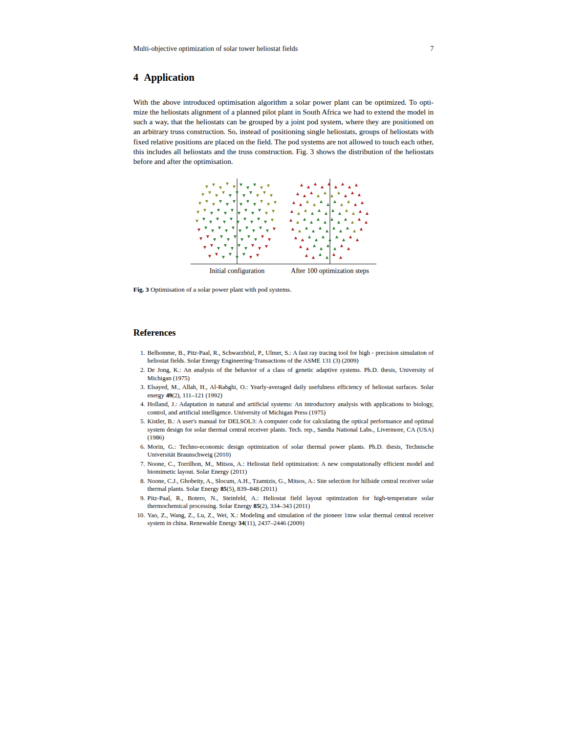Multi-objective optimization of solar tower heliostat fields 7
4 Application
With the above introduced optimisation algorithm a solar power plant can be optimized. To optimize the heliostats alignment of a planned pilot plant in South Africa we had to extend the model in such a way, that the heliostats can be grouped by a joint pod system, where they are positioned on an arbitrary truss construction. So, instead of positioning single heliostats, groups of heliostats with fixed relative positions are placed on the field. The pod systems are not allowed to touch each other, this includes all heliostats and the truss construction. Fig. 3 shows the distribution of the heliostats before and after the optimisation.
Initial configuration After 100 optimization steps
Fig. 3 Optimisation of a solar power plant with pod systems.
References
Belhomme, B., Pitz-Paal, R., Schwarzbözl, P., Ulmer, S.: A fast ray tracing tool for high - precision simulation of heliostat fields. Solar Energy Engineering-Transactions of the ASME 131 (3) (2009)
De Jong, K.: An analysis of the behavior of a class of genetic adaptive systems. Ph.D. thesis, University of Michigan (1975)
Elsayed, M., Allah, H., Al-Rabghi, O.: Yearly-averaged daily usefulness efficiency of heliostat surfaces. Solar energy 49(2), 111–121 (1992)
Holland, J.: Adaptation in natural and artificial systems: An introductory analysis with applications to biology, control, and artificial intelligence. University of Michigan Press (1975)
Kistler, B.: A user's manual for DELSOL3: A computer code for calculating the optical performance and optimal system design for solar thermal central receiver plants. Tech. rep., Sandia National Labs., Livermore, CA (USA) (1986)
Morin, G.: Techno-economic design optimization of solar thermal power plants. Ph.D. thesis, Technische Universität Braunschweig (2010)
Noone, C., Torrilhon, M., Mitsos, A.: Heliostat field optimization: A new computationally efficient model and biomimetic layout. Solar Energy (2011)
Noone, C.J., Ghobeity, A., Slocum, A.H., Tzamtzis, G., Mitsos, A.: Site selection for hillside central receiver solar thermal plants. Solar Energy 85(5), 839–848 (2011)
Pitz-Paal, R., Botero, N., Steinfeld, A.: Heliostat field layout optimization for high-temperature solar thermochemical processing. Solar Energy 85(2), 334–343 (2011)
Yao, Z., Wang, Z., Lu, Z., Wei, X.: Modeling and simulation of the pioneer 1mw solar thermal central receiver system in china. Renewable Energy 34(11), 2437–2446 (2009)